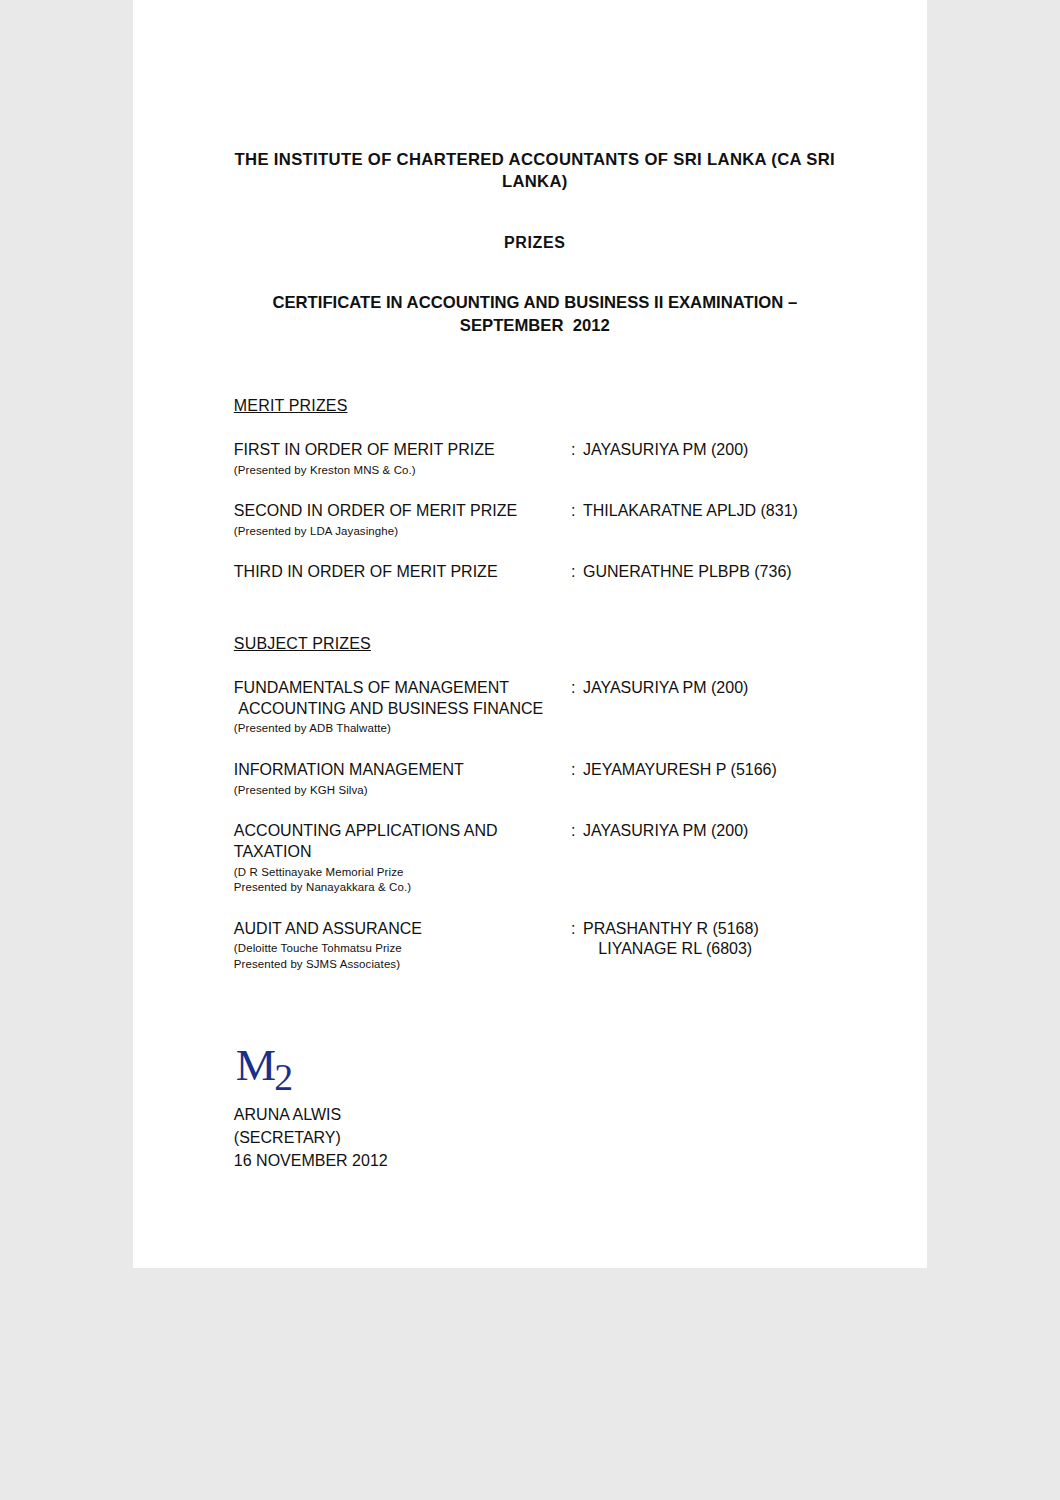THE INSTITUTE OF CHARTERED ACCOUNTANTS OF SRI LANKA (CA SRI LANKA)
PRIZES
CERTIFICATE IN ACCOUNTING AND BUSINESS II EXAMINATION – SEPTEMBER 2012
MERIT PRIZES
| FIRST IN ORDER OF MERIT PRIZE (Presented by Kreston MNS & Co.) | : | JAYASURIYA PM (200) |
| SECOND IN ORDER OF MERIT PRIZE (Presented by LDA Jayasinghe) | : | THILAKARATNE APLJD (831) |
| THIRD IN ORDER OF MERIT PRIZE | : | GUNERATHNE PLBPB (736) |
SUBJECT PRIZES
| FUNDAMENTALS OF MANAGEMENT ACCOUNTING AND BUSINESS FINANCE (Presented by ADB Thalwatte) | : | JAYASURIYA PM (200) |
| INFORMATION MANAGEMENT (Presented by KGH Silva) | : | JEYAMAYURESH P (5166) |
| ACCOUNTING APPLICATIONS AND TAXATION (D R Settinayake Memorial Prize Presented by Nanayakkara & Co.) | : | JAYASURIYA PM (200) |
| AUDIT AND ASSURANCE (Deloitte Touche Tohmatsu Prize Presented by SJMS Associates) | : | PRASHANTHY R (5168) LIYANAGE RL (6803) |
M2
ARUNA ALWIS
(SECRETARY)
16 NOVEMBER 2012